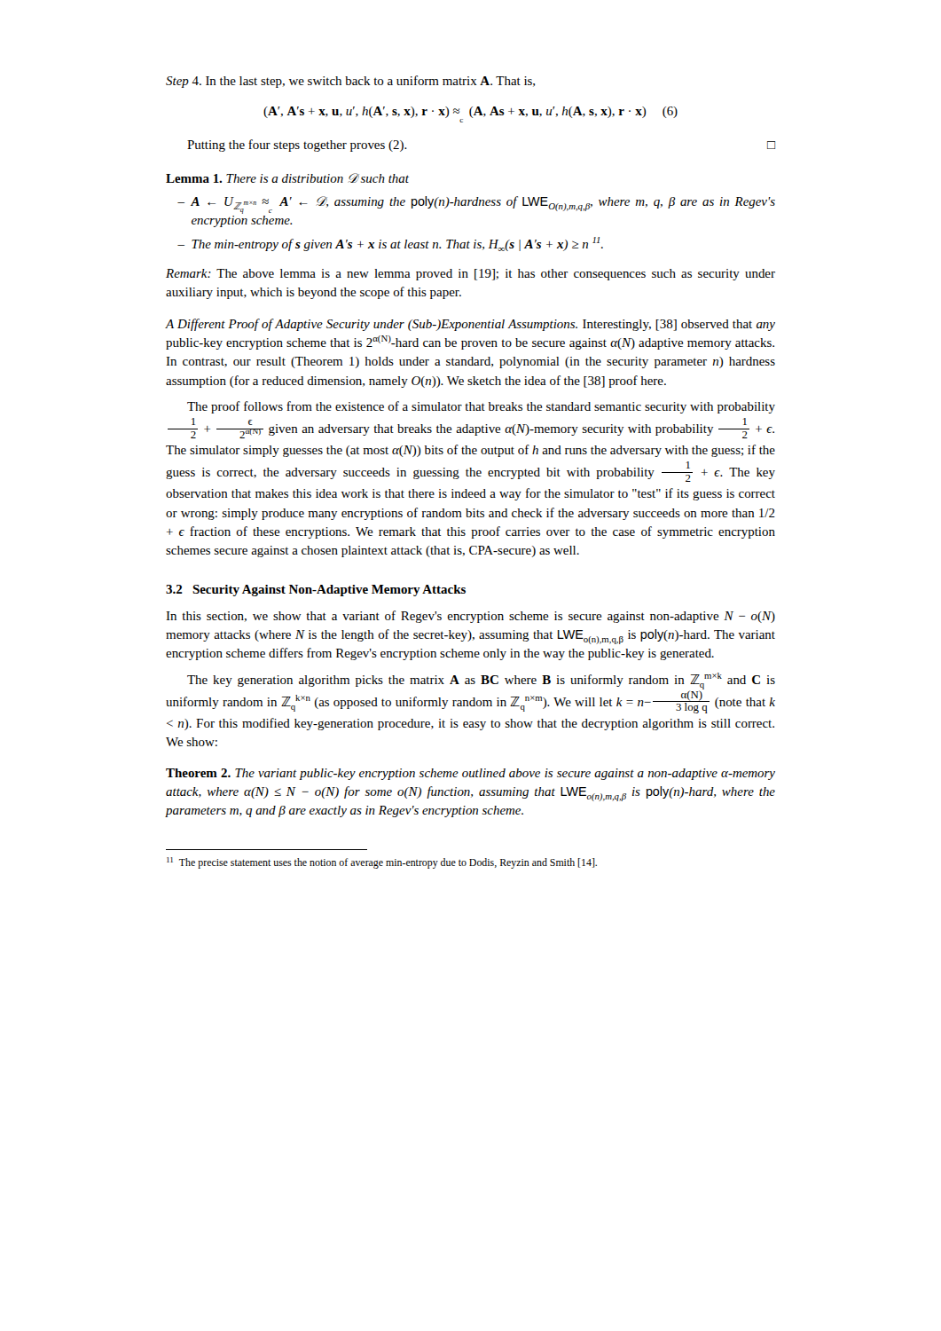Step 4. In the last step, we switch back to a uniform matrix A. That is,
(A′, A′s + x, u, u′, h(A′, s, x), r · x) ≈c (A, As + x, u, u′, h(A, s, x), r · x)
(6)
Putting the four steps together proves (2).
□
Lemma 1. There is a distribution 𝒟 such that
A ← Uℤqm×n ≈c A′ ← 𝒟, assuming the poly(n)-hardness of LWE O(n),m,q,β, where m, q, β are as in Regev's encryption scheme.
The min-entropy of s given A′s + x is at least n. That is, H∞(s | A′s + x) ≥ n 11.
Remark: The above lemma is a new lemma proved in [19]; it has other consequences such as security under auxiliary input, which is beyond the scope of this paper.
A Different Proof of Adaptive Security under (Sub-)Exponential Assumptions. Interestingly, [38] observed that any public-key encryption scheme that is 2α(N)-hard can be proven to be secure against α(N) adaptive memory attacks. In contrast, our result (Theorem 1) holds under a standard, polynomial (in the security parameter n) hardness assumption (for a reduced dimension, namely O(n)). We sketch the idea of the [38] proof here.
The proof follows from the existence of a simulator that breaks the standard semantic security with probability 12 + ϵ 2α(N) given an adversary that breaks the adaptive α(N)-memory security with probability 12 + ϵ. The simulator simply guesses the (at most α(N)) bits of the output of h and runs the adversary with the guess; if the guess is correct, the adversary succeeds in guessing the encrypted bit with probability 12 + ϵ. The key observation that makes this idea work is that there is indeed a way for the simulator to "test" if its guess is correct or wrong: simply produce many encryptions of random bits and check if the adversary succeeds on more than 1/2 + ϵ fraction of these encryptions. We remark that this proof carries over to the case of symmetric encryption schemes secure against a chosen plaintext attack (that is, CPA-secure) as well.
3.2 Security Against Non-Adaptive Memory Attacks
In this section, we show that a variant of Regev's encryption scheme is secure against non-adaptive N − o(N) memory attacks (where N is the length of the secret-key), assuming that LWE o(n),m,q,β is poly(n)-hard. The variant encryption scheme differs from Regev's encryption scheme only in the way the public-key is generated.
The key generation algorithm picks the matrix A as BC where B is uniformly random in ℤqm×k and C is uniformly random in ℤqk×n (as opposed to uniformly random in ℤqn×m). We will let k = n−α(N) 3 log q (note that k < n). For this modified key-generation procedure, it is easy to show that the decryption algorithm is still correct. We show:
Theorem 2. The variant public-key encryption scheme outlined above is secure against a non-adaptive α-memory attack, where α(N) ≤ N − o(N) for some o(N) function, assuming that LWE o(n),m,q,β is poly(n)-hard, where the parameters m, q and β are exactly as in Regev's encryption scheme.
11 The precise statement uses the notion of average min-entropy due to Dodis, Reyzin and Smith [14].